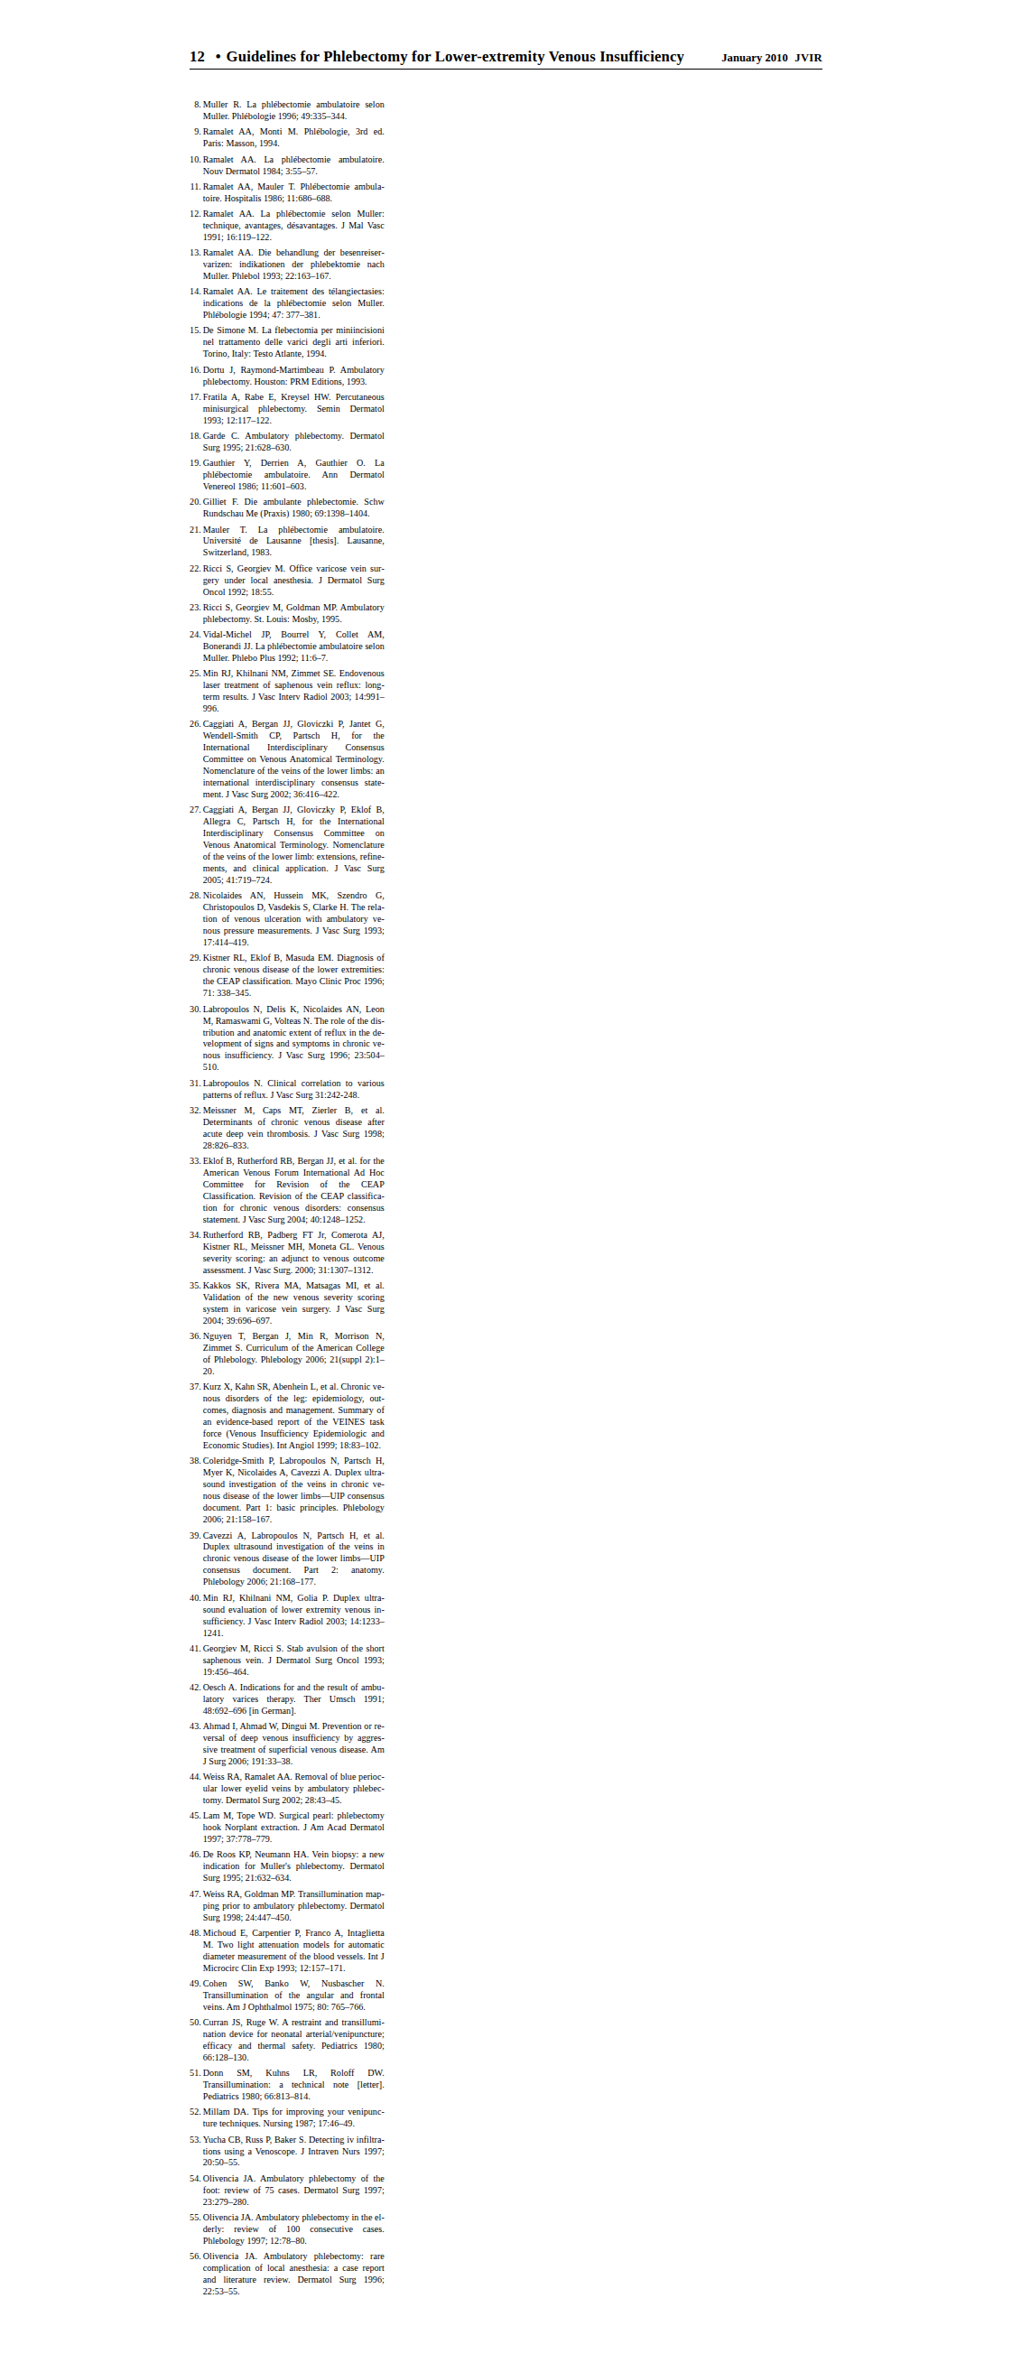12•Guidelines for Phlebectomy for Lower-extremity Venous Insufficiency
January 2010JVIR
8. Muller R. La phlébectomie ambulatoire selon Muller. Phlébologie 1996; 49:335–344.
9. Ramalet AA, Monti M. Phlébologie, 3rd ed. Paris: Masson, 1994.
10. Ramalet AA. La phlébectomie ambulatoire. Nouv Dermatol 1984; 3:55–57.
11. Ramalet AA, Mauler T. Phlébectomie ambulatoire. Hospitalis 1986; 11:686–688.
12. Ramalet AA. La phlébectomie selon Muller: technique, avantages, désavantages. J Mal Vasc 1991; 16:119–122.
13. Ramalet AA. Die behandlung der besenreiservarizen: indikationen der phlebektomie nach Muller. Phlebol 1993; 22:163–167.
14. Ramalet AA. Le traitement des télangiectasies: indications de la phlébectomie selon Muller. Phlébologie 1994; 47: 377–381.
15. De Simone M. La flebectomia per miniincisioni nel trattamento delle varici degli arti inferiori. Torino, Italy: Testo Atlante, 1994.
16. Dortu J, Raymond-Martimbeau P. Ambulatory phlebectomy. Houston: PRM Editions, 1993.
17. Fratila A, Rabe E, Kreysel HW. Percutaneous minisurgical phlebectomy. Semin Dermatol 1993; 12:117–122.
18. Garde C. Ambulatory phlebectomy. Dermatol Surg 1995; 21:628–630.
19. Gauthier Y, Derrien A, Gauthier O. La phlébectomie ambulatoire. Ann Dermatol Venereol 1986; 11:601–603.
20. Gilliet F. Die ambulante phlebectomie. Schw Rundschau Me (Praxis) 1980; 69:1398–1404.
21. Mauler T. La phlébectomie ambulatoire. Université de Lausanne [thesis]. Lausanne, Switzerland, 1983.
22. Ricci S, Georgiev M. Office varicose vein surgery under local anesthesia. J Dermatol Surg Oncol 1992; 18:55.
23. Ricci S, Georgiev M, Goldman MP. Ambulatory phlebectomy. St. Louis: Mosby, 1995.
24. Vidal-Michel JP, Bourrel Y, Collet AM, Bonerandi JJ. La phlébectomie ambulatoire selon Muller. Phlebo Plus 1992; 11:6–7.
25. Min RJ, Khilnani NM, Zimmet SE. Endovenous laser treatment of saphenous vein reflux: long-term results. J Vasc Interv Radiol 2003; 14:991–996.
26. Caggiati A, Bergan JJ, Gloviczki P, Jantet G, Wendell-Smith CP, Partsch H, for the International Interdisciplinary Consensus Committee on Venous Anatomical Terminology. Nomenclature of the veins of the lower limbs: an international interdisciplinary consensus statement. J Vasc Surg 2002; 36:416–422.
27. Caggiati A, Bergan JJ, Gloviczky P, Eklof B, Allegra C, Partsch H, for the International Interdisciplinary Consensus Committee on Venous Anatomical Terminology. Nomenclature of the veins of the lower limb: extensions, refinements, and clinical application. J Vasc Surg 2005; 41:719–724.
28. Nicolaides AN, Hussein MK, Szendro G, Christopoulos D, Vasdekis S, Clarke H. The relation of venous ulceration with ambulatory venous pressure measurements. J Vasc Surg 1993; 17:414–419.
29. Kistner RL, Eklof B, Masuda EM. Diagnosis of chronic venous disease of the lower extremities: the CEAP classification. Mayo Clinic Proc 1996; 71: 338–345.
30. Labropoulos N, Delis K, Nicolaides AN, Leon M, Ramaswami G, Volteas N. The role of the distribution and anatomic extent of reflux in the development of signs and symptoms in chronic venous insufficiency. J Vasc Surg 1996; 23:504–510.
31. Labropoulos N. Clinical correlation to various patterns of reflux. J Vasc Surg 31:242-248.
32. Meissner M, Caps MT, Zierler B, et al. Determinants of chronic venous disease after acute deep vein thrombosis. J Vasc Surg 1998; 28:826–833.
33. Eklof B, Rutherford RB, Bergan JJ, et al. for the American Venous Forum International Ad Hoc Committee for Revision of the CEAP Classification. Revision of the CEAP classification for chronic venous disorders: consensus statement. J Vasc Surg 2004; 40:1248–1252.
34. Rutherford RB, Padberg FT Jr, Comerota AJ, Kistner RL, Meissner MH, Moneta GL. Venous severity scoring: an adjunct to venous outcome assessment. J Vasc Surg. 2000; 31:1307–1312.
35. Kakkos SK, Rivera MA, Matsagas MI, et al. Validation of the new venous severity scoring system in varicose vein surgery. J Vasc Surg 2004; 39:696–697.
36. Nguyen T, Bergan J, Min R, Morrison N, Zimmet S. Curriculum of the American College of Phlebology. Phlebology 2006; 21(suppl 2):1–20.
37. Kurz X, Kahn SR, Abenhein L, et al. Chronic venous disorders of the leg: epidemiology, outcomes, diagnosis and management. Summary of an evidence-based report of the VEINES task force (Venous Insufficiency Epidemiologic and Economic Studies). Int Angiol 1999; 18:83–102.
38. Coleridge-Smith P, Labropoulos N, Partsch H, Myer K, Nicolaides A, Cavezzi A. Duplex ultrasound investigation of the veins in chronic venous disease of the lower limbs—UIP consensus document. Part 1: basic principles. Phlebology 2006; 21:158–167.
39. Cavezzi A, Labropoulos N, Partsch H, et al. Duplex ultrasound investigation of the veins in chronic venous disease of the lower limbs—UIP consensus document. Part 2: anatomy. Phlebology 2006; 21:168–177.
40. Min RJ, Khilnani NM, Golia P. Duplex ultrasound evaluation of lower extremity venous insufficiency. J Vasc Interv Radiol 2003; 14:1233–1241.
41. Georgiev M, Ricci S. Stab avulsion of the short saphenous vein. J Dermatol Surg Oncol 1993; 19:456–464.
42. Oesch A. Indications for and the result of ambulatory varices therapy. Ther Umsch 1991; 48:692–696 [in German].
43. Ahmad I, Ahmad W, Dingui M. Prevention or reversal of deep venous insufficiency by aggressive treatment of superficial venous disease. Am J Surg 2006; 191:33–38.
44. Weiss RA, Ramalet AA. Removal of blue periocular lower eyelid veins by ambulatory phlebectomy. Dermatol Surg 2002; 28:43–45.
45. Lam M, Tope WD. Surgical pearl: phlebectomy hook Norplant extraction. J Am Acad Dermatol 1997; 37:778–779.
46. De Roos KP, Neumann HA. Vein biopsy: a new indication for Muller's phlebectomy. Dermatol Surg 1995; 21:632–634.
47. Weiss RA, Goldman MP. Transillumination mapping prior to ambulatory phlebectomy. Dermatol Surg 1998; 24:447–450.
48. Michoud E, Carpentier P, Franco A, Intaglietta M. Two light attenuation models for automatic diameter measurement of the blood vessels. Int J Microcirc Clin Exp 1993; 12:157–171.
49. Cohen SW, Banko W, Nusbascher N. Transillumination of the angular and frontal veins. Am J Ophthalmol 1975; 80: 765–766.
50. Curran JS, Ruge W. A restraint and transillumination device for neonatal arterial/venipuncture; efficacy and thermal safety. Pediatrics 1980; 66:128–130.
51. Donn SM, Kuhns LR, Roloff DW. Transillumination: a technical note [letter]. Pediatrics 1980; 66:813–814.
52. Millam DA. Tips for improving your venipuncture techniques. Nursing 1987; 17:46–49.
53. Yucha CB, Russ P, Baker S. Detecting iv infiltrations using a Venoscope. J Intraven Nurs 1997; 20:50–55.
54. Olivencia JA. Ambulatory phlebectomy of the foot: review of 75 cases. Dermatol Surg 1997; 23:279–280.
55. Olivencia JA. Ambulatory phlebectomy in the elderly: review of 100 consecutive cases. Phlebology 1997; 12:78–80.
56. Olivencia JA. Ambulatory phlebectomy: rare complication of local anesthesia: a case report and literature review. Dermatol Surg 1996; 22:53–55.